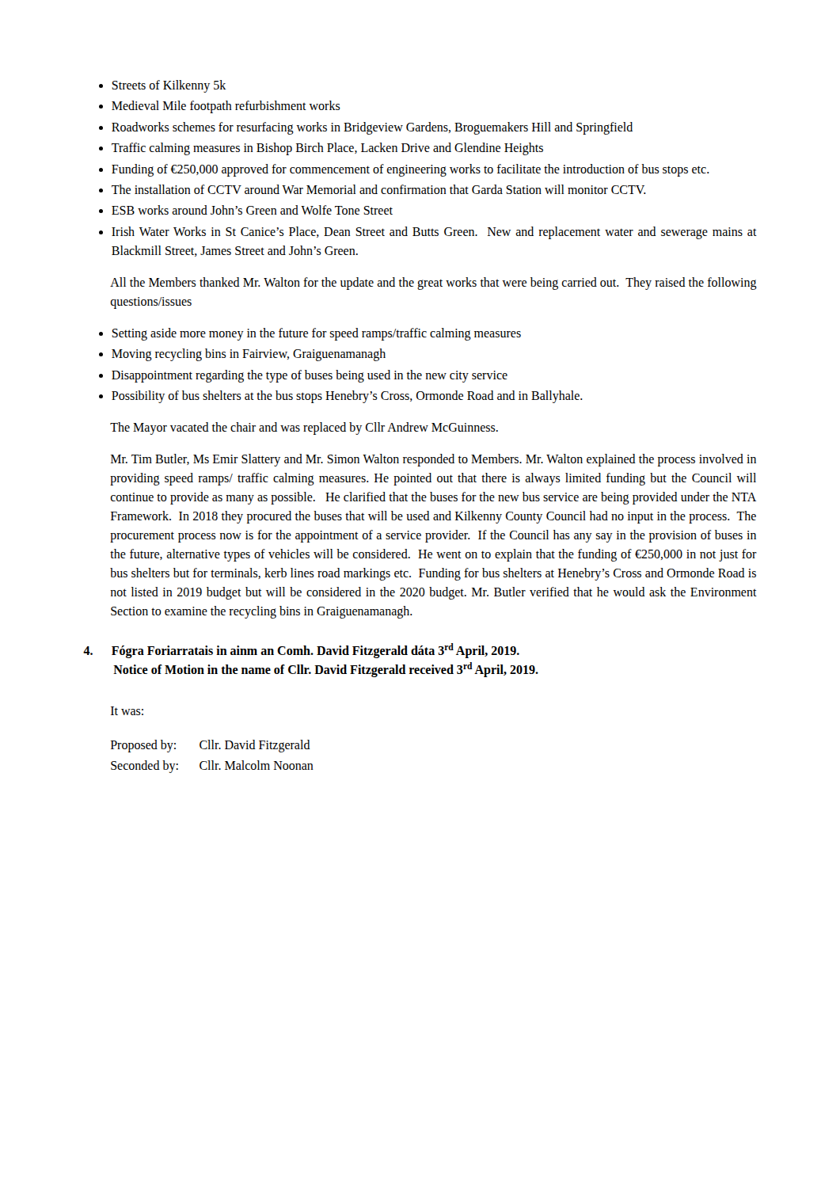Streets of Kilkenny 5k
Medieval Mile footpath refurbishment works
Roadworks schemes for resurfacing works in Bridgeview Gardens, Broguemakers Hill and Springfield
Traffic calming measures in Bishop Birch Place, Lacken Drive and Glendine Heights
Funding of €250,000 approved for commencement of engineering works to facilitate the introduction of bus stops etc.
The installation of CCTV around War Memorial and confirmation that Garda Station will monitor CCTV.
ESB works around John’s Green and Wolfe Tone Street
Irish Water Works in St Canice’s Place, Dean Street and Butts Green. New and replacement water and sewerage mains at Blackmill Street, James Street and John’s Green.
All the Members thanked Mr. Walton for the update and the great works that were being carried out. They raised the following questions/issues
Setting aside more money in the future for speed ramps/traffic calming measures
Moving recycling bins in Fairview, Graiguenamanagh
Disappointment regarding the type of buses being used in the new city service
Possibility of bus shelters at the bus stops Henebry’s Cross, Ormonde Road and in Ballyhale.
The Mayor vacated the chair and was replaced by Cllr Andrew McGuinness.
Mr. Tim Butler, Ms Emir Slattery and Mr. Simon Walton responded to Members. Mr. Walton explained the process involved in providing speed ramps/ traffic calming measures. He pointed out that there is always limited funding but the Council will continue to provide as many as possible. He clarified that the buses for the new bus service are being provided under the NTA Framework. In 2018 they procured the buses that will be used and Kilkenny County Council had no input in the process. The procurement process now is for the appointment of a service provider. If the Council has any say in the provision of buses in the future, alternative types of vehicles will be considered. He went on to explain that the funding of €250,000 in not just for bus shelters but for terminals, kerb lines road markings etc. Funding for bus shelters at Henebry’s Cross and Ormonde Road is not listed in 2019 budget but will be considered in the 2020 budget. Mr. Butler verified that he would ask the Environment Section to examine the recycling bins in Graiguenamanagh.
4.
Fógra Foriarratais in ainm an Comh. David Fitzgerald dáta 3rd April, 2019. Notice of Motion in the name of Cllr. David Fitzgerald received 3rd April, 2019.
It was:
| Proposed by: | Cllr. David Fitzgerald |
| Seconded by: | Cllr. Malcolm Noonan |